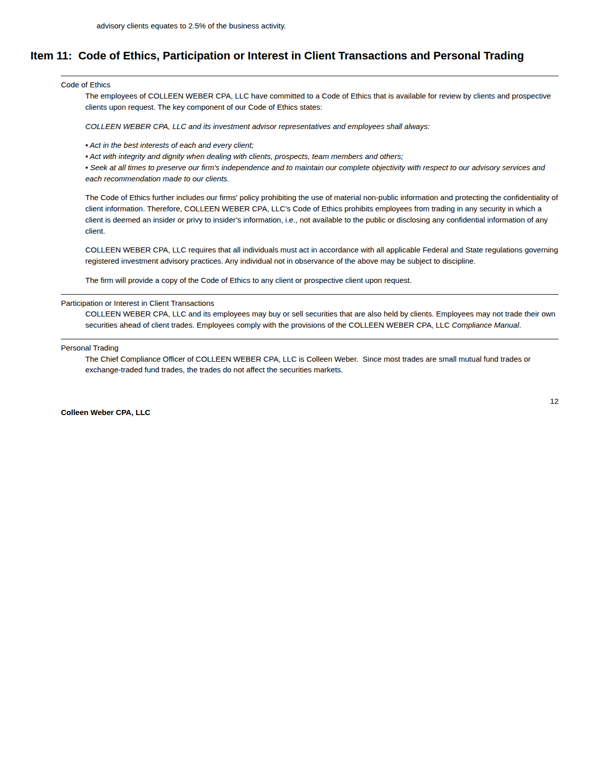advisory clients equates to 2.5% of the business activity.
Item 11: Code of Ethics, Participation or Interest in Client Transactions and Personal Trading
Code of Ethics
The employees of COLLEEN WEBER CPA, LLC have committed to a Code of Ethics that is available for review by clients and prospective clients upon request. The key component of our Code of Ethics states:
COLLEEN WEBER CPA, LLC and its investment advisor representatives and employees shall always:
• Act in the best interests of each and every client;
• Act with integrity and dignity when dealing with clients, prospects, team members and others;
• Seek at all times to preserve our firm's independence and to maintain our complete objectivity with respect to our advisory services and each recommendation made to our clients.
The Code of Ethics further includes our firms' policy prohibiting the use of material non-public information and protecting the confidentiality of client information. Therefore, COLLEEN WEBER CPA, LLC’s Code of Ethics prohibits employees from trading in any security in which a client is deemed an insider or privy to insider’s information, i.e., not available to the public or disclosing any confidential information of any client.
COLLEEN WEBER CPA, LLC requires that all individuals must act in accordance with all applicable Federal and State regulations governing registered investment advisory practices. Any individual not in observance of the above may be subject to discipline.
The firm will provide a copy of the Code of Ethics to any client or prospective client upon request.
Participation or Interest in Client Transactions
COLLEEN WEBER CPA, LLC and its employees may buy or sell securities that are also held by clients. Employees may not trade their own securities ahead of client trades. Employees comply with the provisions of the COLLEEN WEBER CPA, LLC Compliance Manual.
Personal Trading
The Chief Compliance Officer of COLLEEN WEBER CPA, LLC is Colleen Weber. Since most trades are small mutual fund trades or exchange-traded fund trades, the trades do not affect the securities markets.
12
Colleen Weber CPA, LLC